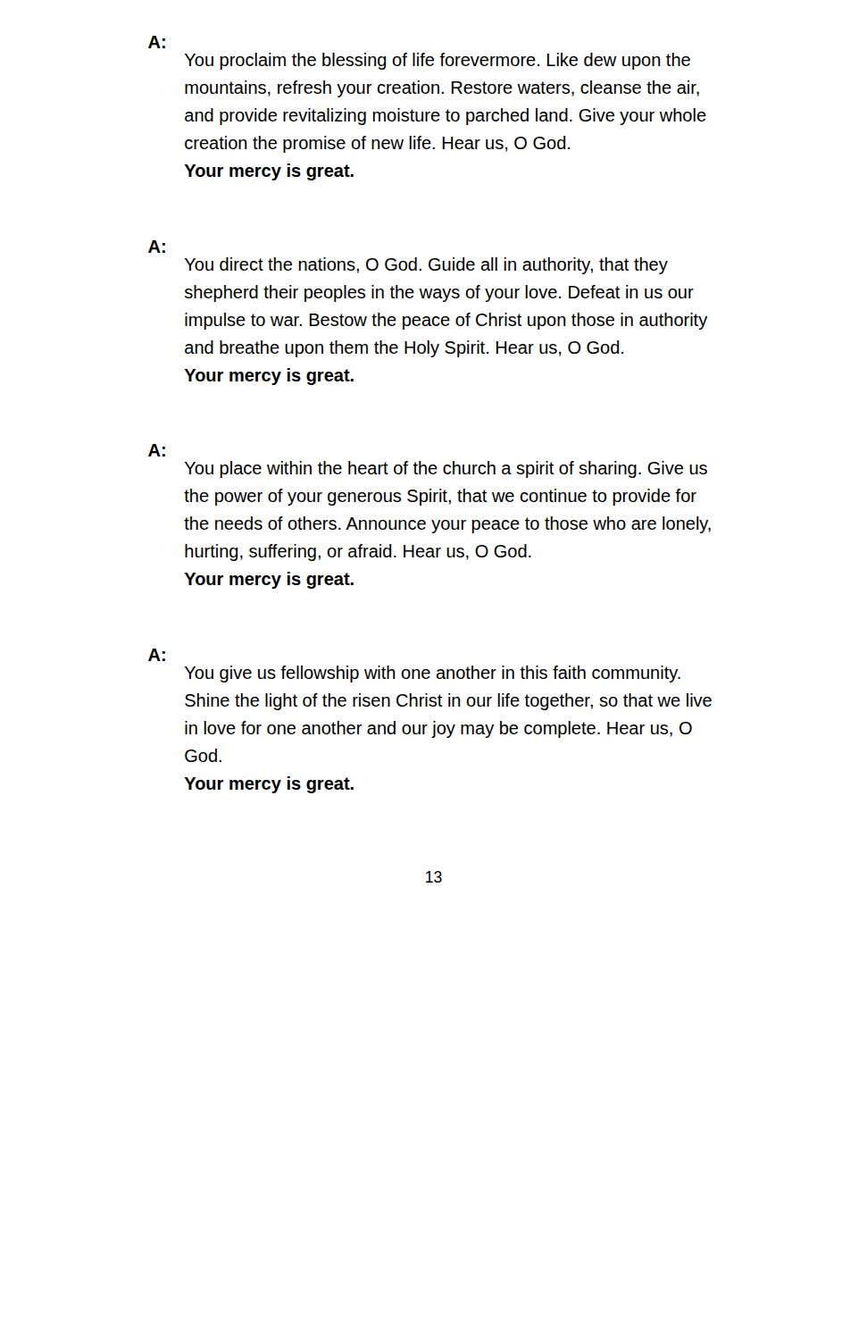A:
You proclaim the blessing of life forevermore. Like dew upon the mountains, refresh your creation. Restore waters, cleanse the air, and provide revitalizing moisture to parched land. Give your whole creation the promise of new life. Hear us, O God. Your mercy is great.
A:
You direct the nations, O God. Guide all in authority, that they shepherd their peoples in the ways of your love. Defeat in us our impulse to war. Bestow the peace of Christ upon those in authority and breathe upon them the Holy Spirit. Hear us, O God. Your mercy is great.
A:
You place within the heart of the church a spirit of sharing. Give us the power of your generous Spirit, that we continue to provide for the needs of others. Announce your peace to those who are lonely, hurting, suffering, or afraid. Hear us, O God. Your mercy is great.
A:
You give us fellowship with one another in this faith community. Shine the light of the risen Christ in our life together, so that we live in love for one another and our joy may be complete. Hear us, O God. Your mercy is great.
13